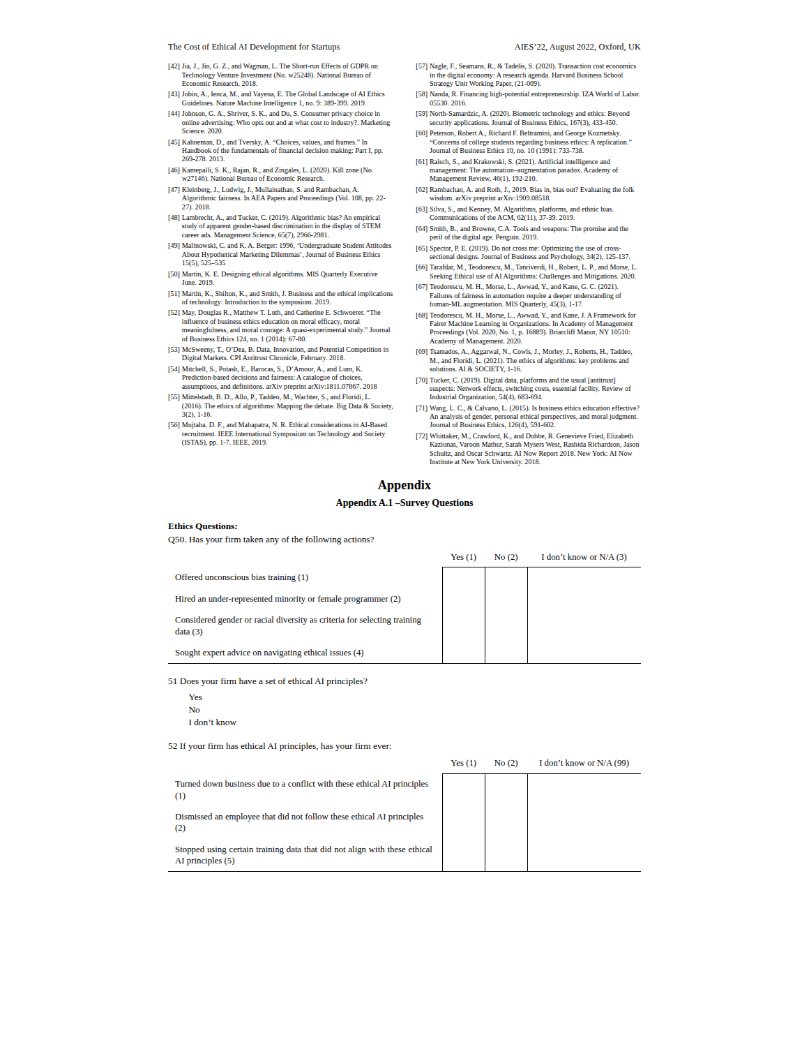The Cost of Ethical AI Development for Startups
AIES’22, August 2022, Oxford, UK
[42] Jia, J., Jin, G. Z., and Wagman, L. The Short-run Effects of GDPR on Technology Venture Investment (No. w25248). National Bureau of Economic Research. 2018.
[43] Jobin, A., Ienca, M., and Vayena, E. The Global Landscape of AI Ethics Guidelines. Nature Machine Intelligence 1, no. 9: 389-399. 2019.
[44] Johnson, G. A., Shriver, S. K., and Du, S. Consumer privacy choice in online advertising: Who opts out and at what cost to industry?. Marketing Science. 2020.
[45] Kahneman, D., and Tversky, A. “Choices, values, and frames.” In Handbook of the fundamentals of financial decision making: Part I, pp. 269-278. 2013.
[46] Kamepalli, S. K., Rajan, R., and Zingales, L. (2020). Kill zone (No. w27146). National Bureau of Economic Research.
[47] Kleinberg, J., Ludwig, J., Mullainathan, S. and Rambachan, A. Algorithmic fairness. In AEA Papers and Proceedings (Vol. 108, pp. 22-27). 2018.
[48] Lambrecht, A., and Tucker, C. (2019). Algorithmic bias? An empirical study of apparent gender-based discrimination in the display of STEM career ads. Management Science, 65(7), 2966-2981.
[49] Malinowski, C. and K. A. Berger: 1996, ‘Undergraduate Student Attitudes About Hypothetical Marketing Dilemmas’, Journal of Business Ethics 15(5), 525–535
[50] Martin, K. E. Designing ethical algorithms. MIS Quarterly Executive June. 2019.
[51] Martin, K., Shilton, K., and Smith, J. Business and the ethical implications of technology: Introduction to the symposium. 2019.
[52] May, Douglas R., Matthew T. Luth, and Catherine E. Schwoerer. “The influence of business ethics education on moral efficacy, moral meaningfulness, and moral courage: A quasi-experimental study.” Journal of Business Ethics 124, no. 1 (2014): 67-80.
[53] McSweeny, T., O’Dea, B. Data, Innovation, and Potential Competition in Digital Markets. CPI Antitrust Chronicle, February. 2018.
[54] Mitchell, S., Potash, E., Barocas, S., D’Amour, A., and Lum, K. Prediction-based decisions and fairness: A catalogue of choices, assumptions, and definitions. arXiv preprint arXiv:1811.07867. 2018
[55] Mittelstadt, B. D., Allo, P., Taddeo, M., Wachter, S., and Floridi, L. (2016). The ethics of algorithms: Mapping the debate. Big Data & Society, 3(2), 1-16.
[56] Mujtaba, D. F., and Mahapatra, N. R. Ethical considerations in AI-Based recruitment. IEEE International Symposium on Technology and Society (ISTAS), pp. 1-7. IEEE, 2019.
[57] Nagle, F., Seamans, R., & Tadelis, S. (2020). Transaction cost economics in the digital economy: A research agenda. Harvard Business School Strategy Unit Working Paper, (21-009).
[58] Nanda, R. Financing high-potential entrepreneurship. IZA World of Labor. 05530. 2016.
[59] North-Samardzic, A. (2020). Biometric technology and ethics: Beyond security applications. Journal of Business Ethics, 167(3), 433-450.
[60] Peterson, Robert A., Richard F. Beltramini, and George Kozmetsky. “Concerns of college students regarding business ethics: A replication.” Journal of Business Ethics 10, no. 10 (1991): 733-738.
[61] Raisch, S., and Krakowski, S. (2021). Artificial intelligence and management: The automation–augmentation paradox. Academy of Management Review, 46(1), 192-210.
[62] Rambachan, A. and Roth, J., 2019. Bias in, bias out? Evaluating the folk wisdom. arXiv preprint arXiv:1909.08518.
[63] Silva, S., and Kenney, M. Algorithms, platforms, and ethnic bias. Communications of the ACM, 62(11), 37-39. 2019.
[64] Smith, B., and Browne, C.A. Tools and weapons: The promise and the peril of the digital age. Penguin. 2019.
[65] Spector, P. E. (2019). Do not cross me: Optimizing the use of cross-sectional designs. Journal of Business and Psychology, 34(2), 125-137.
[66] Tarafdar, M., Teodorescu, M., Tanriverdi, H., Robert, L. P., and Morse, L. Seeking Ethical use of AI Algorithms: Challenges and Mitigations. 2020.
[67] Teodorescu, M. H., Morse, L., Awwad, Y., and Kane, G. C. (2021). Failures of fairness in automation require a deeper understanding of human-ML augmentation. MIS Quarterly, 45(3), 1-17.
[68] Teodorescu, M. H., Morse, L., Awwad, Y., and Kane, J. A Framework for Fairer Machine Learning in Organizations. In Academy of Management Proceedings (Vol. 2020, No. 1, p. 16889). Briarcliff Manor, NY 10510: Academy of Management. 2020.
[69] Tsamados, A., Aggarwal, N., Cowls, J., Morley, J., Roberts, H., Taddeo, M., and Floridi, L. (2021). The ethics of algorithms: key problems and solutions. AI & SOCIETY, 1-16.
[70] Tucker, C. (2019). Digital data, platforms and the usual [antitrust] suspects: Network effects, switching costs, essential facility. Review of Industrial Organization, 54(4), 683-694.
[71] Wang, L. C., & Calvano, L. (2015). Is business ethics education effective? An analysis of gender, personal ethical perspectives, and moral judgment. Journal of Business Ethics, 126(4), 591-602.
[72] Whittaker, M., Crawford, K., and Dobbe, R. Genevieve Fried, Elizabeth Kaziunas, Varoon Mathur, Sarah Mysers West, Rashida Richardson, Jason Schultz, and Oscar Schwartz. AI Now Report 2018. New York: AI Now Institute at New York University. 2018.
Appendix
Appendix A.1 –Survey Questions
Ethics Questions:
Q50. Has your firm taken any of the following actions?
| | Yes (1) | No (2) | I don’t know or N/A (3) |
| --- | --- | --- | --- |
| Offered unconscious bias training (1) | | | |
| Hired an under-represented minority or female programmer (2) | | | |
| Considered gender or racial diversity as criteria for selecting training data (3) | | | |
| Sought expert advice on navigating ethical issues (4) | | | |
51 Does your firm have a set of ethical AI principles?
Yes
No
I don’t know
52 If your firm has ethical AI principles, has your firm ever:
| | Yes (1) | No (2) | I don’t know or N/A (99) |
| --- | --- | --- | --- |
| Turned down business due to a conflict with these ethical AI principles (1) | | | |
| Dismissed an employee that did not follow these ethical AI principles (2) | | | |
| Stopped using certain training data that did not align with these ethical AI principles (5) | | | |